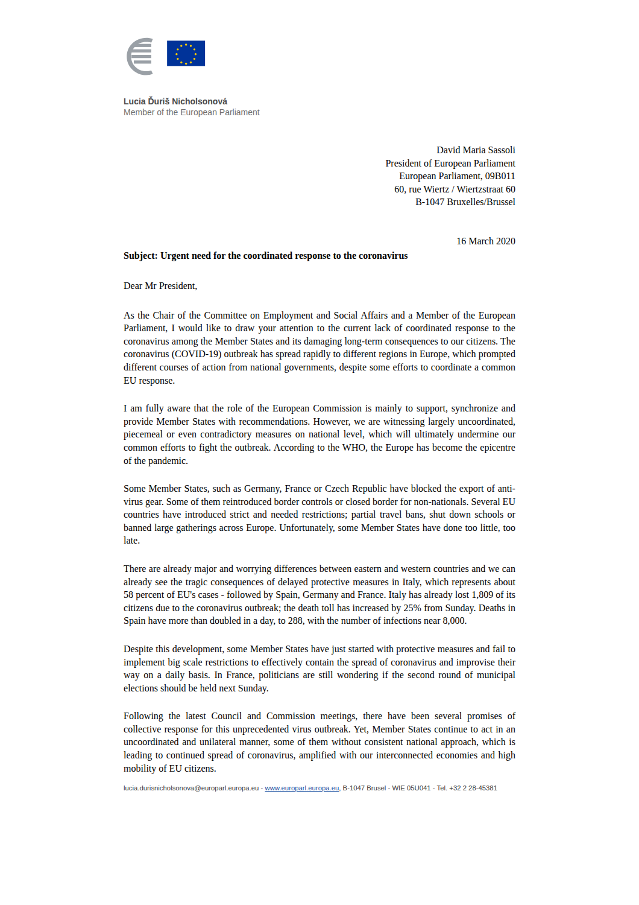Lucia Ďuriš Nicholsonová
Member of the European Parliament
David Maria Sassoli
President of European Parliament
European Parliament, 09B011
60, rue Wiertz / Wiertzstraat 60
B-1047 Bruxelles/Brussel
16 March 2020
Subject: Urgent need for the coordinated response to the coronavirus
Dear Mr President,
As the Chair of the Committee on Employment and Social Affairs and a Member of the European Parliament, I would like to draw your attention to the current lack of coordinated response to the coronavirus among the Member States and its damaging long-term consequences to our citizens. The coronavirus (COVID-19) outbreak has spread rapidly to different regions in Europe, which prompted different courses of action from national governments, despite some efforts to coordinate a common EU response.
I am fully aware that the role of the European Commission is mainly to support, synchronize and provide Member States with recommendations. However, we are witnessing largely uncoordinated, piecemeal or even contradictory measures on national level, which will ultimately undermine our common efforts to fight the outbreak. According to the WHO, the Europe has become the epicentre of the pandemic.
Some Member States, such as Germany, France or Czech Republic have blocked the export of anti-virus gear. Some of them reintroduced border controls or closed border for non-nationals. Several EU countries have introduced strict and needed restrictions; partial travel bans, shut down schools or banned large gatherings across Europe. Unfortunately, some Member States have done too little, too late.
There are already major and worrying differences between eastern and western countries and we can already see the tragic consequences of delayed protective measures in Italy, which represents about 58 percent of EU's cases - followed by Spain, Germany and France. Italy has already lost 1,809 of its citizens due to the coronavirus outbreak; the death toll has increased by 25% from Sunday. Deaths in Spain have more than doubled in a day, to 288, with the number of infections near 8,000.
Despite this development, some Member States have just started with protective measures and fail to implement big scale restrictions to effectively contain the spread of coronavirus and improvise their way on a daily basis. In France, politicians are still wondering if the second round of municipal elections should be held next Sunday.
Following the latest Council and Commission meetings, there have been several promises of collective response for this unprecedented virus outbreak. Yet, Member States continue to act in an uncoordinated and unilateral manner, some of them without consistent national approach, which is leading to continued spread of coronavirus, amplified with our interconnected economies and high mobility of EU citizens.
lucia.durisnicholsonova@europarl.europa.eu - www.europarl.europa.eu, B-1047 Brusel - WIE 05U041 - Tel. +32 2 28-45381